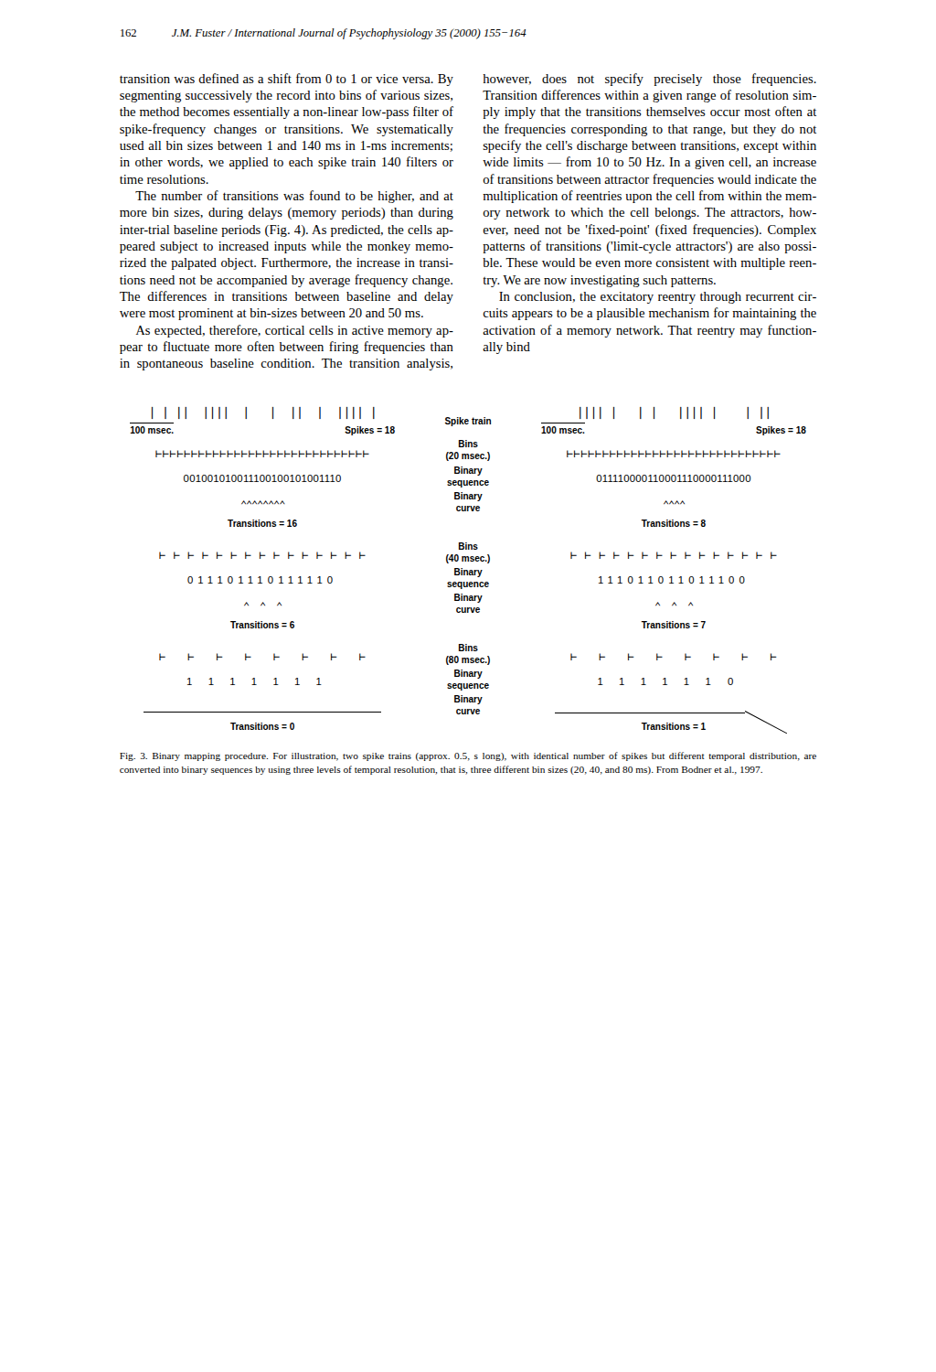162 J.M. Fuster / International Journal of Psychophysiology 35 (2000) 155−164
transition was defined as a shift from 0 to 1 or vice versa. By segmenting successively the record into bins of various sizes, the method becomes essentially a non-linear low-pass filter of spike-frequency changes or transitions. We systematically used all bin sizes between 1 and 140 ms in 1-ms increments; in other words, we applied to each spike train 140 filters or time resolutions.
The number of transitions was found to be higher, and at more bin sizes, during delays (memory periods) than during inter-trial baseline periods (Fig. 4). As predicted, the cells appeared subject to increased inputs while the monkey memorized the palpated object. Furthermore, the increase in transitions need not be accompanied by average frequency change. The differences in transitions between baseline and delay were most prominent at bin-sizes between 20 and 50 ms.
As expected, therefore, cortical cells in active memory appear to fluctuate more often between firing frequencies than in spontaneous baseline condition. The transition analysis, however, does not specify precisely those frequencies. Transition differences within a given range of resolution simply imply that the transitions themselves occur most often at the frequencies corresponding to that range, but they do not specify the cell's discharge between transitions, except within wide limits — from 10 to 50 Hz. In a given cell, an increase of transitions between attractor frequencies would indicate the multiplication of reentries upon the cell from within the memory network to which the cell belongs. The attractors, however, need not be 'fixed-point' (fixed frequencies). Complex patterns of transitions ('limit-cycle attractors') are also possible. These would be even more consistent with multiple reentry. We are now investigating such patterns.
In conclusion, the excitatory reentry through recurrent circuits appears to be a plausible mechanism for maintaining the activation of a memory network. That reentry may functionally bind
∣ ∣ ∣∣ ∣∣∣∣ ∣ ∣ ∣∣ ∣ ∣∣∣∣ ∣
100 msec. Spikes = 18
Spike train
∣∣∣∣ ∣ ∣ ∣ ∣∣∣∣ ∣ ∣ ∣∣
100 msec. Spikes = 18
⊢⊢⊢⊢⊢⊢⊢⊢⊢⊢⊢⊢⊢⊢⊢⊢⊢⊢⊢⊢⊢⊢⊢⊢⊢⊢⊢⊢⊢⊢
Bins
(20 msec.)
⊢⊢⊢⊢⊢⊢⊢⊢⊢⊢⊢⊢⊢⊢⊢⊢⊢⊢⊢⊢⊢⊢⊢⊢⊢⊢⊢⊢⊢⊢
001001010011100100101001110
Binary
sequence
011110000110001110000111000
⌃⌃⌃⌃⌃⌃⌃⌃
Binary
curve
⌃⌃⌃⌃
Transitions = 16
Transitions = 8
⊢ ⊢ ⊢ ⊢ ⊢ ⊢ ⊢ ⊢ ⊢ ⊢ ⊢ ⊢ ⊢ ⊢ ⊢
Bins
(40 msec.)
⊢ ⊢ ⊢ ⊢ ⊢ ⊢ ⊢ ⊢ ⊢ ⊢ ⊢ ⊢ ⊢ ⊢ ⊢
011101110111110
Binary
sequence
111011011011100
⌃ ⌃ ⌃
Binary
curve
⌃ ⌃ ⌃
Transitions = 6
Transitions = 7
⊢ ⊢ ⊢ ⊢ ⊢ ⊢ ⊢ ⊢
Bins
(80 msec.)
⊢ ⊢ ⊢ ⊢ ⊢ ⊢ ⊢ ⊢
1111111
Binary
sequence
1111110
Binary
curve
Transitions = 0
Transitions = 1
Fig. 3. Binary mapping procedure. For illustration, two spike trains (approx. 0.5, s long), with identical number of spikes but different temporal distribution, are converted into binary sequences by using three levels of temporal resolution, that is, three different bin sizes (20, 40, and 80 ms). From Bodner et al., 1997.